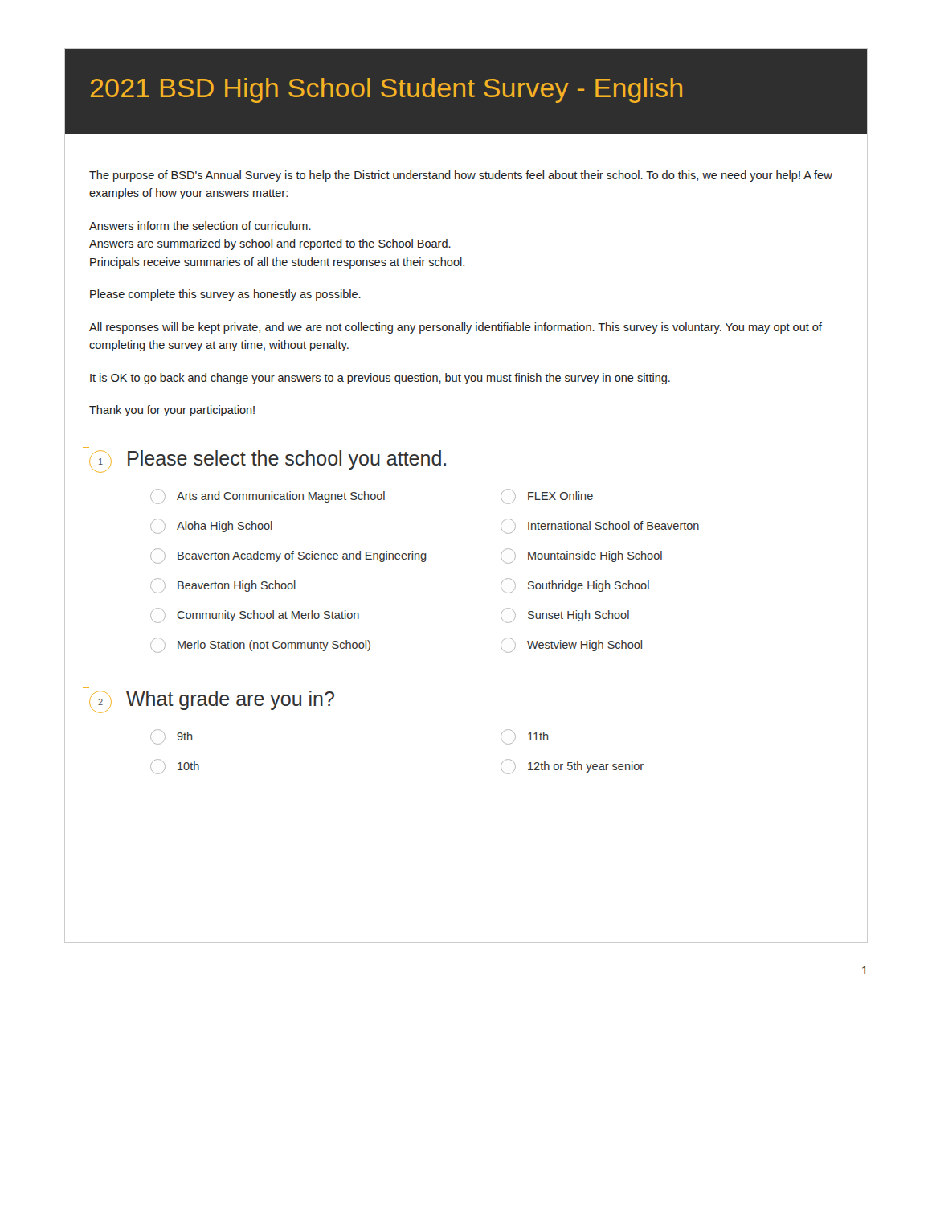2021 BSD High School Student Survey - English
The purpose of BSD's Annual Survey is to help the District understand how students feel about their school. To do this, we need your help! A few examples of how your answers matter:
Answers inform the selection of curriculum.
Answers are summarized by school and reported to the School Board.
Principals receive summaries of all the student responses at their school.
Please complete this survey as honestly as possible.
All responses will be kept private, and we are not collecting any personally identifiable information. This survey is voluntary. You may opt out of completing the survey at any time, without penalty.
It is OK to go back and change your answers to a previous question, but you must finish the survey in one sitting.
Thank you for your participation!
1
Please select the school you attend.
Arts and Communication Magnet School
FLEX Online
Aloha High School
International School of Beaverton
Beaverton Academy of Science and Engineering
Mountainside High School
Beaverton High School
Southridge High School
Community School at Merlo Station
Sunset High School
Merlo Station (not Communty School)
Westview High School
2
What grade are you in?
9th
11th
10th
12th or 5th year senior
1